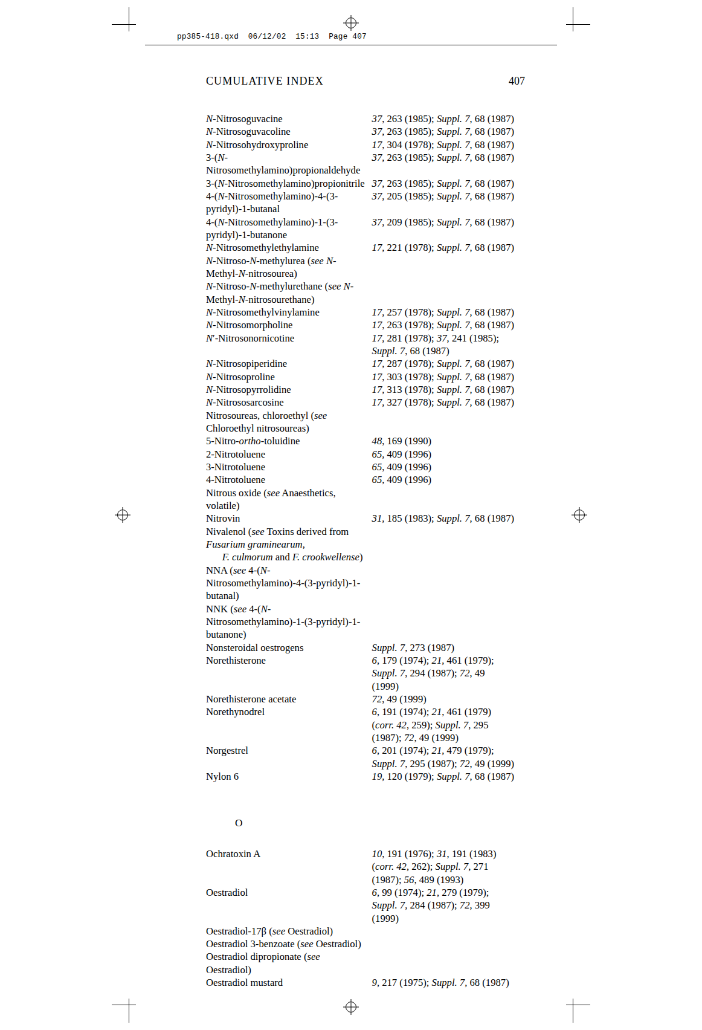pp385-418.qxd 06/12/02 15:13 Page 407
CUMULATIVE INDEX 407
N-Nitrosoguvacine
37, 263 (1985); Suppl. 7, 68 (1987)
N-Nitrosoguvacoline
37, 263 (1985); Suppl. 7, 68 (1987)
N-Nitrosohydroxyproline
17, 304 (1978); Suppl. 7, 68 (1987)
3-(N-Nitrosomethylamino)propionaldehyde
37, 263 (1985); Suppl. 7, 68 (1987)
3-(N-Nitrosomethylamino)propionitrile
37, 263 (1985); Suppl. 7, 68 (1987)
4-(N-Nitrosomethylamino)-4-(3-pyridyl)-1-butanal
37, 205 (1985); Suppl. 7, 68 (1987)
4-(N-Nitrosomethylamino)-1-(3-pyridyl)-1-butanone
37, 209 (1985); Suppl. 7, 68 (1987)
N-Nitrosomethylethylamine
17, 221 (1978); Suppl. 7, 68 (1987)
N-Nitroso-N-methylurea (see N-Methyl-N-nitrosourea)
N-Nitroso-N-methylurethane (see N-Methyl-N-nitrosourethane)
N-Nitrosomethylvinylamine
17, 257 (1978); Suppl. 7, 68 (1987)
N-Nitrosomorpholine
17, 263 (1978); Suppl. 7, 68 (1987)
N′-Nitrosonornicotine
17, 281 (1978); 37, 241 (1985);
Suppl. 7, 68 (1987)
N-Nitrosopiperidine
17, 287 (1978); Suppl. 7, 68 (1987)
N-Nitrosoproline
17, 303 (1978); Suppl. 7, 68 (1987)
N-Nitrosopyrrolidine
17, 313 (1978); Suppl. 7, 68 (1987)
N-Nitrososarcosine
17, 327 (1978); Suppl. 7, 68 (1987)
Nitrosoureas, chloroethyl (see Chloroethyl nitrosoureas)
5-Nitro-ortho-toluidine
48, 169 (1990)
2-Nitrotoluene
65, 409 (1996)
3-Nitrotoluene
65, 409 (1996)
4-Nitrotoluene
65, 409 (1996)
Nitrous oxide (see Anaesthetics, volatile)
Nitrovin
31, 185 (1983); Suppl. 7, 68 (1987)
Nivalenol (see Toxins derived from Fusarium graminearum,
F. culmorum and F. crookwellense)
NNA (see 4-(N-Nitrosomethylamino)-4-(3-pyridyl)-1-butanal)
NNK (see 4-(N-Nitrosomethylamino)-1-(3-pyridyl)-1-butanone)
Nonsteroidal oestrogens
Suppl. 7, 273 (1987)
Norethisterone
6, 179 (1974); 21, 461 (1979);
Suppl. 7, 294 (1987); 72, 49
(1999)
Norethisterone acetate
72, 49 (1999)
Norethynodrel
6, 191 (1974); 21, 461 (1979)
(corr. 42, 259); Suppl. 7, 295
(1987); 72, 49 (1999)
Norgestrel
6, 201 (1974); 21, 479 (1979);
Suppl. 7, 295 (1987); 72, 49 (1999)
Nylon 6
19, 120 (1979); Suppl. 7, 68 (1987)
O
Ochratoxin A
10, 191 (1976); 31, 191 (1983)
(corr. 42, 262); Suppl. 7, 271
(1987); 56, 489 (1993)
Oestradiol
6, 99 (1974); 21, 279 (1979);
Suppl. 7, 284 (1987); 72, 399
(1999)
Oestradiol-17β (see Oestradiol)
Oestradiol 3-benzoate (see Oestradiol)
Oestradiol dipropionate (see Oestradiol)
Oestradiol mustard
9, 217 (1975); Suppl. 7, 68 (1987)